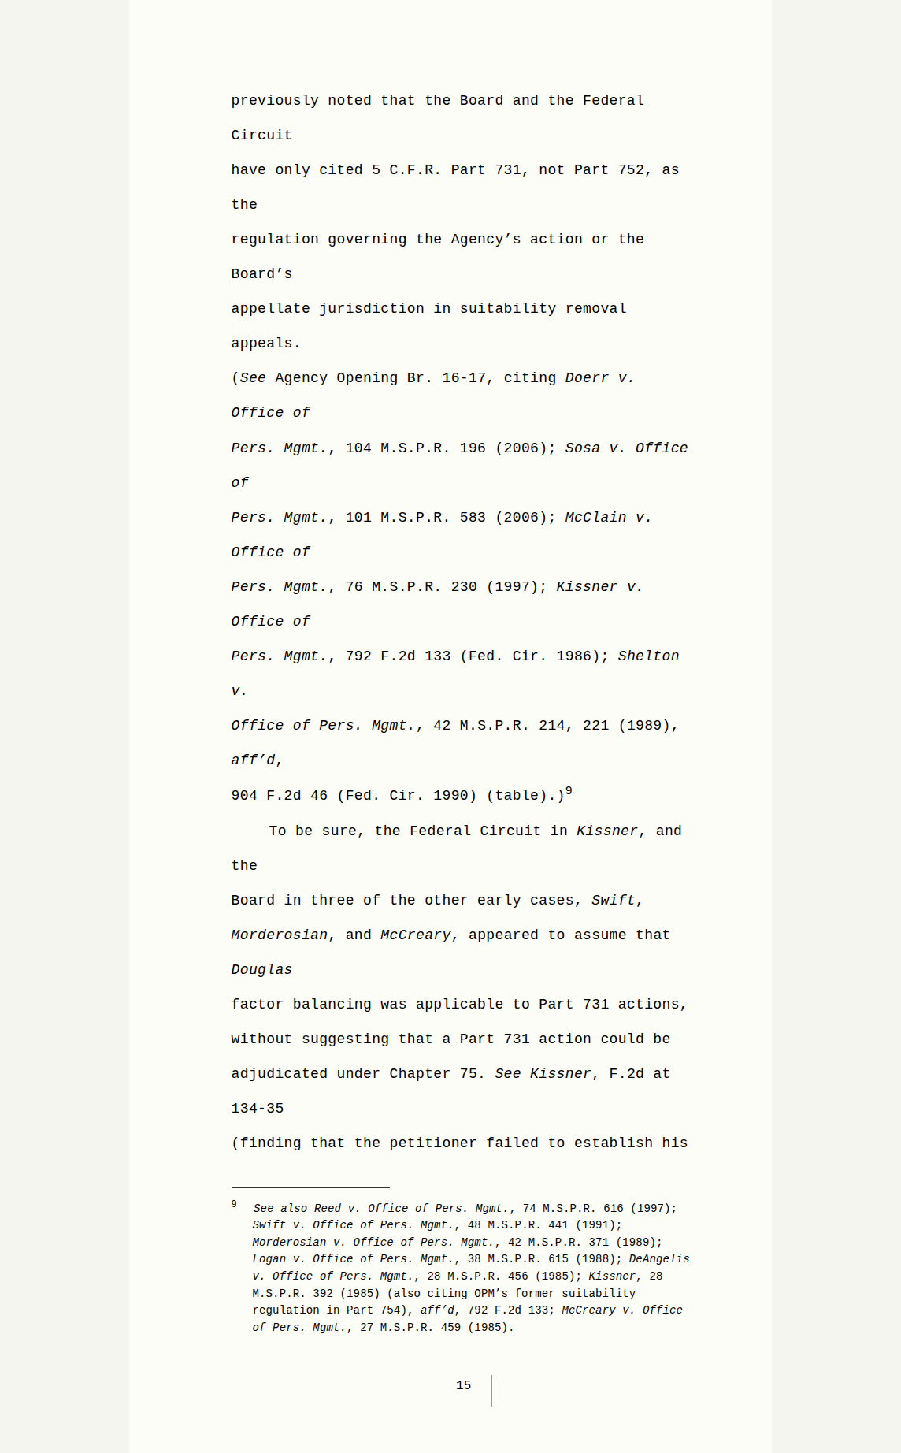previously noted that the Board and the Federal Circuit
have only cited 5 C.F.R. Part 731, not Part 752, as the
regulation governing the Agency’s action or the Board’s
appellate jurisdiction in suitability removal appeals.
(See Agency Opening Br. 16-17, citing Doerr v. Office of
Pers. Mgmt., 104 M.S.P.R. 196 (2006); Sosa v. Office of
Pers. Mgmt., 101 M.S.P.R. 583 (2006); McClain v. Office of
Pers. Mgmt., 76 M.S.P.R. 230 (1997); Kissner v. Office of
Pers. Mgmt., 792 F.2d 133 (Fed. Cir. 1986); Shelton v.
Office of Pers. Mgmt., 42 M.S.P.R. 214, 221 (1989), aff’d,
904 F.2d 46 (Fed. Cir. 1990) (table).)9
To be sure, the Federal Circuit in Kissner, and the
Board in three of the other early cases, Swift,
Morderosian, and McCreary, appeared to assume that Douglas
factor balancing was applicable to Part 731 actions,
without suggesting that a Part 731 action could be
adjudicated under Chapter 75. See Kissner, F.2d at 134-35
(finding that the petitioner failed to establish his
9See also Reed v. Office of Pers. Mgmt., 74 M.S.P.R. 616 (1997); Swift v. Office of Pers. Mgmt., 48 M.S.P.R. 441 (1991); Morderosian v. Office of Pers. Mgmt., 42 M.S.P.R. 371 (1989); Logan v. Office of Pers. Mgmt., 38 M.S.P.R. 615 (1988); DeAngelis v. Office of Pers. Mgmt., 28 M.S.P.R. 456 (1985); Kissner, 28 M.S.P.R. 392 (1985) (also citing OPM’s former suitability regulation in Part 754), aff’d, 792 F.2d 133; McCreary v. Office of Pers. Mgmt., 27 M.S.P.R. 459 (1985).
15